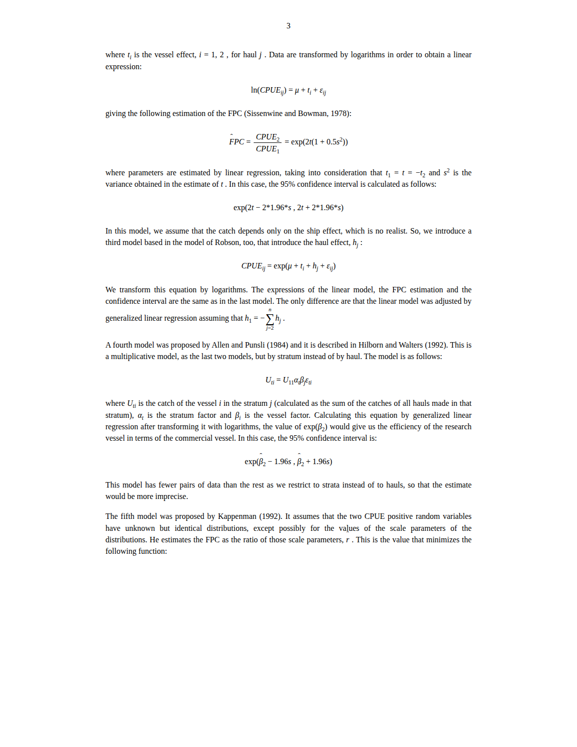3
where ti is the vessel effect, i = 1, 2 , for haul j . Data are transformed by logarithms in order to obtain a linear expression:
ln(CPUEij) = μ + ti + εij
giving the following estimation of the FPC (Sissenwine and Bowman, 1978):
FPC = CPUE2 CPUE1 = exp(2t(1 + 0.5s2))
where parameters are estimated by linear regression, taking into consideration that t1 = t = −t2 and s2 is the variance obtained in the estimate of t . In this case, the 95% confidence interval is calculated as follows:
exp(2t − 2*1.96*s , 2t + 2*1.96*s)
In this model, we assume that the catch depends only on the ship effect, which is no realist. So, we introduce a third model based in the model of Robson, too, that introduce the haul effect, hj :
CPUEij = exp(μ + ti + hj + εij)
We transform this equation by logarithms. The expressions of the linear model, the FPC estimation and the confidence interval are the same as in the last model. The only difference are that the linear model was adjusted by generalized linear regression assuming that h1 = −n∑j=2 hj .
A fourth model was proposed by Allen and Punsli (1984) and it is described in Hilborn and Walters (1992). This is a multiplicative model, as the last two models, but by stratum instead of by haul. The model is as follows:
Uti = U11αt βj εti
where Uti is the catch of the vessel i in the stratum j (calculated as the sum of the catches of all hauls made in that stratum), αt is the stratum factor and βi is the vessel factor. Calculating this equation by generalized linear regression after transforming it with logarithms, the value of exp(β2) would give us the efficiency of the research vessel in terms of the commercial vessel. In this case, the 95% confidence interval is:
exp(β2 − 1.96s , β2 + 1.96s)
This model has fewer pairs of data than the rest as we restrict to strata instead of to hauls, so that the estimate would be more imprecise.
The fifth model was proposed by Kappenman (1992). It assumes that the two CPUE positive random variables have unknown but identical distributions, except possibly for the values of the scale parameters of the distributions. He estimates the FPC as the ratio of those scale parameters, r . This is the value that minimizes the following function: